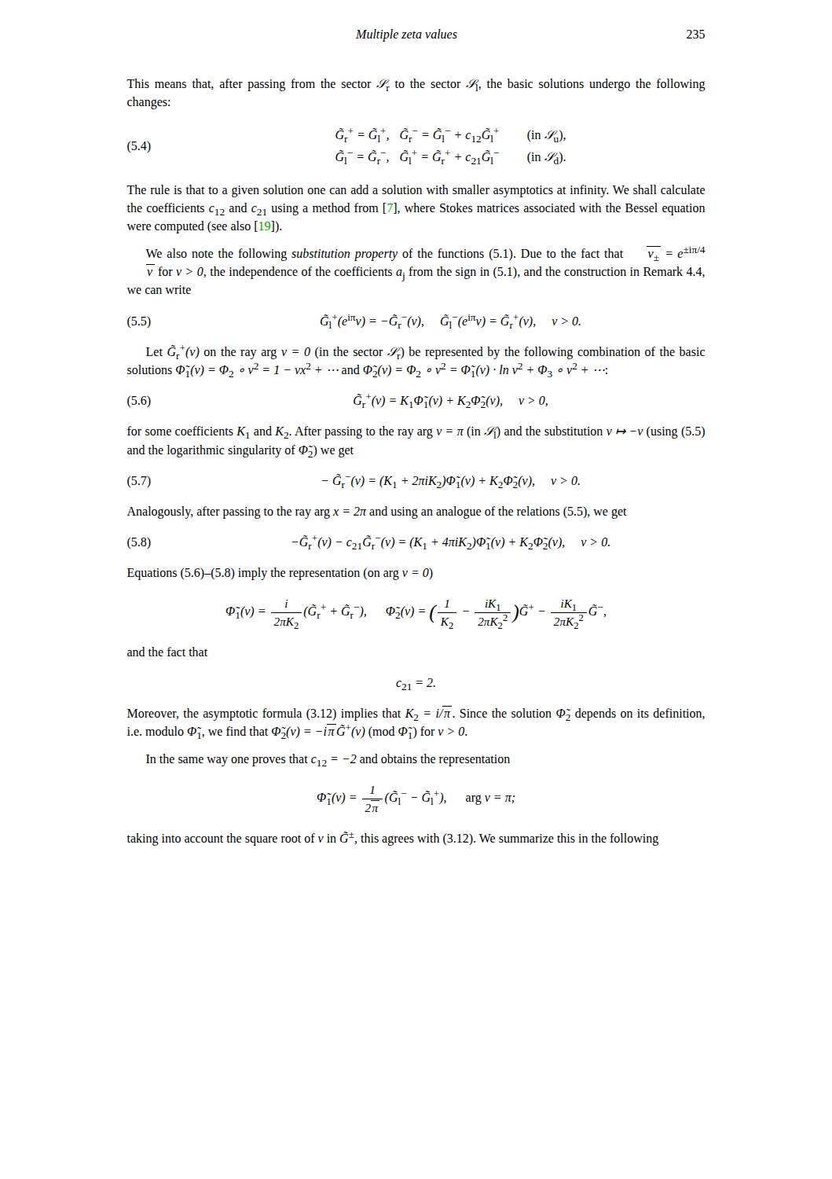Multiple zeta values 235
This means that, after passing from the sector 𝒮r to the sector 𝒮l, the basic solutions undergo the following changes:
(5.4)
| G̃ r + = G̃ l + , | G̃ r − = G̃ l − + c 12 G̃ l + | (in 𝒮 u ), |
| G̃ l − = G̃ r − , | G̃ l + = G̃ r + + c 21 G̃ l − | (in 𝒮 d ). |
The rule is that to a given solution one can add a solution with smaller asymptotics at infinity. We shall calculate the coefficients c12 and c21 using a method from [7], where Stokes matrices associated with the Bessel equation were computed (see also [19]).
We also note the following substitution property of the functions (5.1). Due to the fact that v± = e±iπ/4 v for v > 0, the independence of the coefficients aj from the sign in (5.1), and the construction in Remark 4.4, we can write
(5.5) G̃l+(eiπv) = −G̃r−(v), G̃l−(eiπv) = G̃r+(v), v > 0.
Let G̃r+(v) on the ray arg v = 0 (in the sector 𝒮r) be represented by the following combination of the basic solutions Φ̃1(v) = Φ2 ∘ v2 = 1 − vx2 + ⋯ and Φ̃2(v) = Φ2 ∘ v2 = Φ̃1(v) · ln v2 + Φ3 ∘ v2 + ⋯:
(5.6) G̃r+(v) = K1Φ̃1(v) + K2Φ̃2(v), v > 0,
for some coefficients K1 and K2. After passing to the ray arg v = π (in 𝒮l) and the substitution v ↦ −v (using (5.5) and the logarithmic singularity of Φ̃2) we get
(5.7) − G̃r−(v) = (K1 + 2πiK2)Φ̃1(v) + K2Φ̃2(v), v > 0.
Analogously, after passing to the ray arg x = 2π and using an analogue of the relations (5.5), we get
(5.8) −G̃r+(v) − c21G̃r−(v) = (K1 + 4πiK2)Φ̃1(v) + K2Φ̃2(v), v > 0.
Equations (5.6)–(5.8) imply the representation (on arg v = 0)
Φ̃1(v) = i 2πK2(G̃r+ + G̃r−), Φ̃2(v) = (1 K2 − iK12πK22) G̃+ − iK12πK22 G̃−,
and the fact that
c21 = 2.
Moreover, the asymptotic formula (3.12) implies that K2 = i/π. Since the solution Φ̃2 depends on its definition, i.e. modulo Φ̃1, we find that Φ̃2(v) = −iπ G̃+(v) (mod Φ̃1) for v > 0.
In the same way one proves that c12 = −2 and obtains the representation
Φ̃1(v) = 12π(G̃l− − G̃l+), arg v = π;
taking into account the square root of v in G̃±, this agrees with (3.12). We summarize this in the following